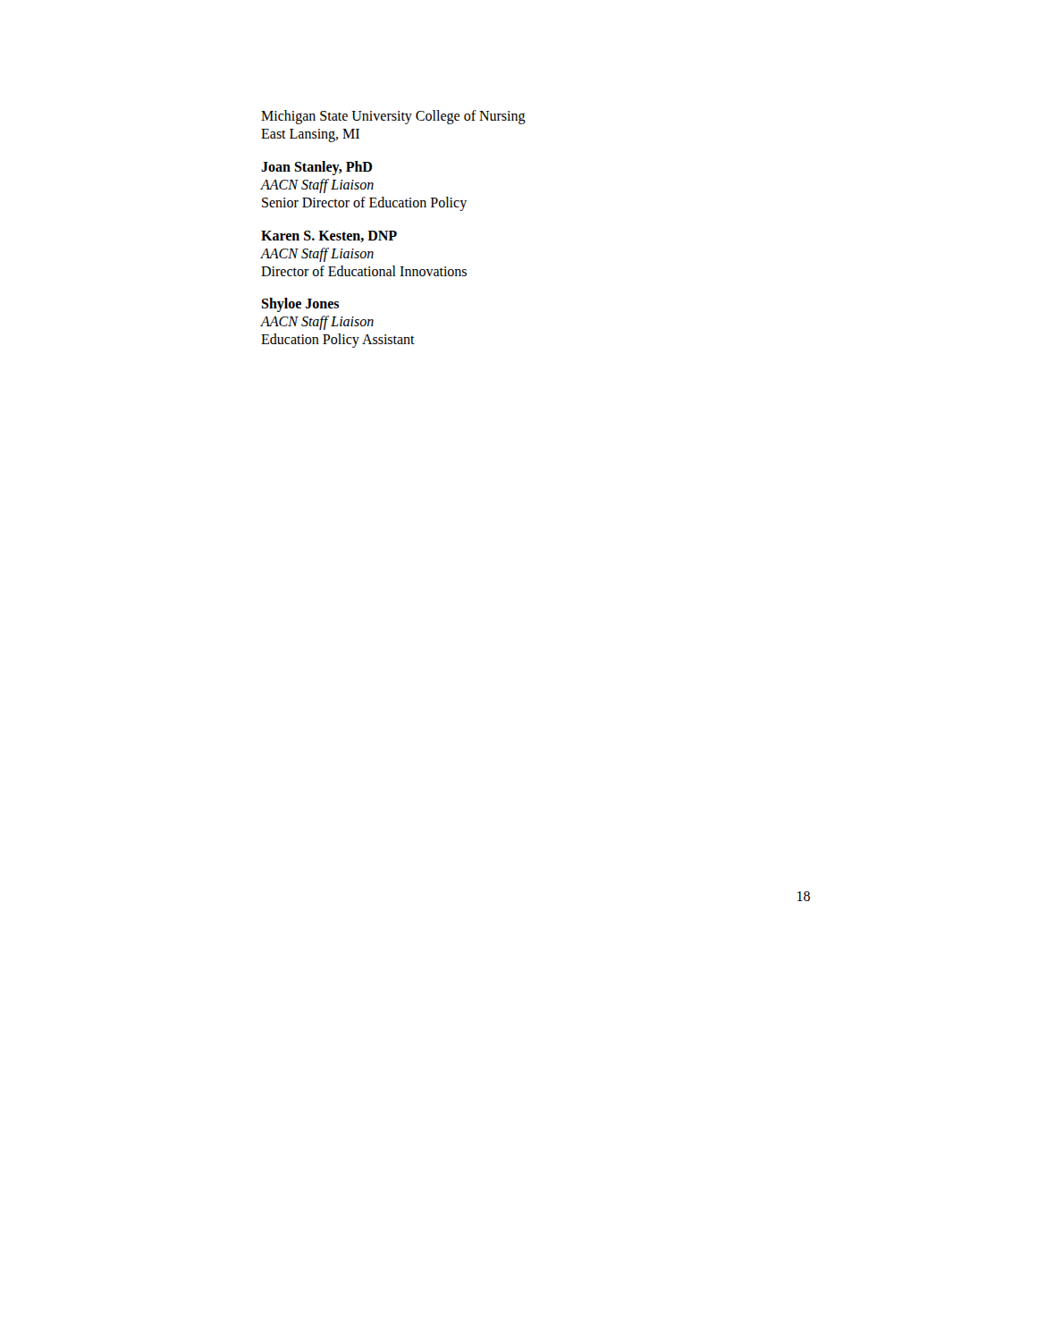Michigan State University College of Nursing
East Lansing, MI
Joan Stanley, PhD
AACN Staff Liaison
Senior Director of Education Policy
Karen S. Kesten, DNP
AACN Staff Liaison
Director of Educational Innovations
Shyloe Jones
AACN Staff Liaison
Education Policy Assistant
18